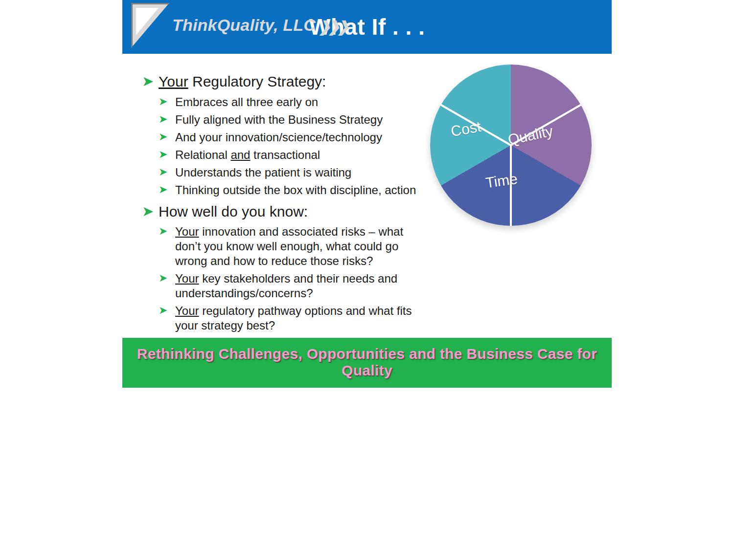ThinkQuality, LLC❯❯❯
What If . . .
Your Regulatory Strategy:
Embraces all three early on
Fully aligned with the Business Strategy
And your innovation/science/technology
Relational and transactional
Understands the patient is waiting
Thinking outside the box with discipline, action
How well do you know:
Your innovation and associated risks – what don’t you know well enough, what could go wrong and how to reduce those risks?
Your key stakeholders and their needs and understandings/concerns?
Your regulatory pathway options and what fits your strategy best?
Quality Time Cost
Rethinking Challenges, Opportunities and the Business Case for Quality